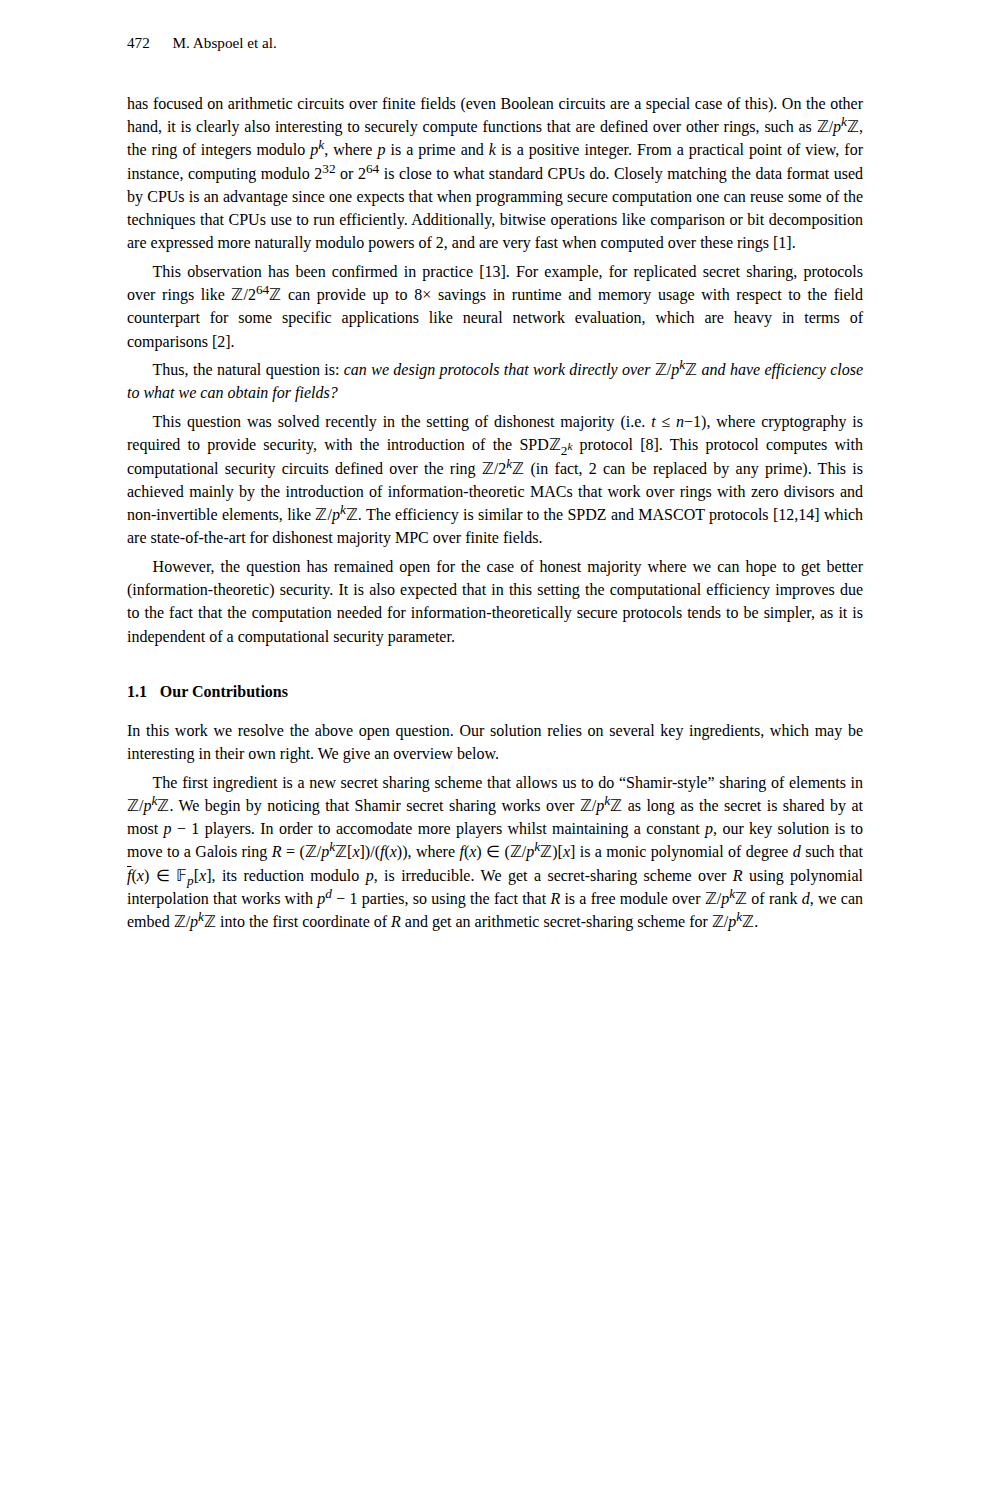472 M. Abspoel et al.
has focused on arithmetic circuits over finite fields (even Boolean circuits are a special case of this). On the other hand, it is clearly also interesting to securely compute functions that are defined over other rings, such as ℤ/pkℤ, the ring of integers modulo pk, where p is a prime and k is a positive integer. From a practical point of view, for instance, computing modulo 232 or 264 is close to what standard CPUs do. Closely matching the data format used by CPUs is an advantage since one expects that when programming secure computation one can reuse some of the techniques that CPUs use to run efficiently. Additionally, bitwise operations like comparison or bit decomposition are expressed more naturally modulo powers of 2, and are very fast when computed over these rings [1].
This observation has been confirmed in practice [13]. For example, for replicated secret sharing, protocols over rings like ℤ/264ℤ can provide up to 8× savings in runtime and memory usage with respect to the field counterpart for some specific applications like neural network evaluation, which are heavy in terms of comparisons [2].
Thus, the natural question is: can we design protocols that work directly over ℤ/pkℤ and have efficiency close to what we can obtain for fields?
This question was solved recently in the setting of dishonest majority (i.e. t ≤ n−1), where cryptography is required to provide security, with the introduction of the SPDℤ2k protocol [8]. This protocol computes with computational security circuits defined over the ring ℤ/2kℤ (in fact, 2 can be replaced by any prime). This is achieved mainly by the introduction of information-theoretic MACs that work over rings with zero divisors and non-invertible elements, like ℤ/pkℤ. The efficiency is similar to the SPDZ and MASCOT protocols [12,14] which are state-of-the-art for dishonest majority MPC over finite fields.
However, the question has remained open for the case of honest majority where we can hope to get better (information-theoretic) security. It is also expected that in this setting the computational efficiency improves due to the fact that the computation needed for information-theoretically secure protocols tends to be simpler, as it is independent of a computational security parameter.
1.1 Our Contributions
In this work we resolve the above open question. Our solution relies on several key ingredients, which may be interesting in their own right. We give an overview below.
The first ingredient is a new secret sharing scheme that allows us to do “Shamir-style” sharing of elements in ℤ/pkℤ. We begin by noticing that Shamir secret sharing works over ℤ/pkℤ as long as the secret is shared by at most p − 1 players. In order to accomodate more players whilst maintaining a constant p, our key solution is to move to a Galois ring R = (ℤ/pkℤ[x])/(f(x)), where f(x) ∈ (ℤ/pkℤ)[x] is a monic polynomial of degree d such that f(x) ∈ 𝔽p[x], its reduction modulo p, is irreducible. We get a secret-sharing scheme over R using polynomial interpolation that works with pd − 1 parties, so using the fact that R is a free module over ℤ/pkℤ of rank d, we can embed ℤ/pkℤ into the first coordinate of R and get an arithmetic secret-sharing scheme for ℤ/pkℤ.